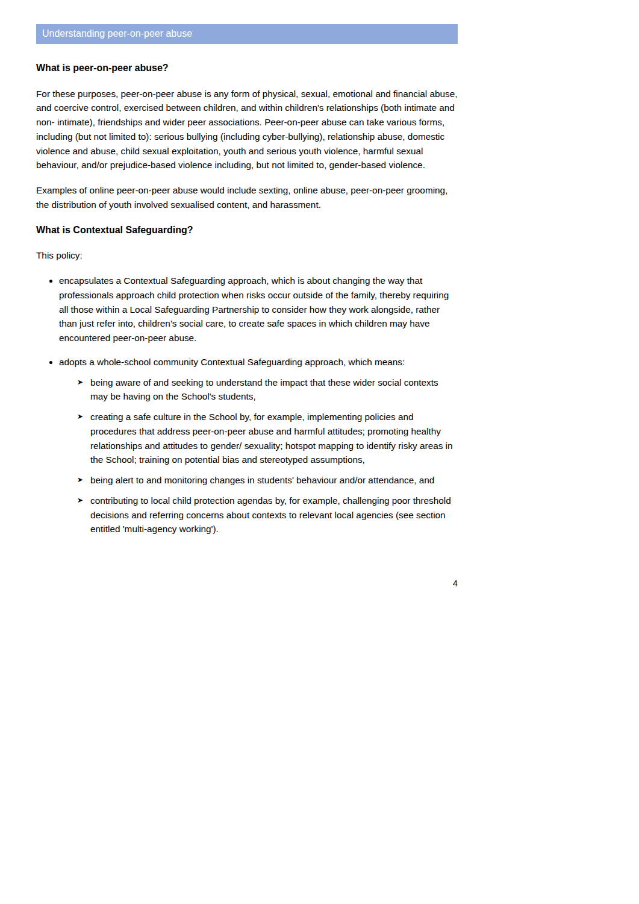Understanding peer-on-peer abuse
What is peer-on-peer abuse?
For these purposes, peer-on-peer abuse is any form of physical, sexual, emotional and financial abuse, and coercive control, exercised between children, and within children's relationships (both intimate and non- intimate), friendships and wider peer associations. Peer-on-peer abuse can take various forms, including (but not limited to): serious bullying (including cyber-bullying), relationship abuse, domestic violence and abuse, child sexual exploitation, youth and serious youth violence, harmful sexual behaviour, and/or prejudice-based violence including, but not limited to, gender-based violence.
Examples of online peer-on-peer abuse would include sexting, online abuse, peer-on-peer grooming, the distribution of youth involved sexualised content, and harassment.
What is Contextual Safeguarding?
This policy:
encapsulates a Contextual Safeguarding approach, which is about changing the way that professionals approach child protection when risks occur outside of the family, thereby requiring all those within a Local Safeguarding Partnership to consider how they work alongside, rather than just refer into, children's social care, to create safe spaces in which children may have encountered peer-on-peer abuse.
adopts a whole-school community Contextual Safeguarding approach, which means:
being aware of and seeking to understand the impact that these wider social contexts may be having on the School's students,
creating a safe culture in the School by, for example, implementing policies and procedures that address peer-on-peer abuse and harmful attitudes; promoting healthy relationships and attitudes to gender/ sexuality; hotspot mapping to identify risky areas in the School; training on potential bias and stereotyped assumptions,
being alert to and monitoring changes in students' behaviour and/or attendance, and
contributing to local child protection agendas by, for example, challenging poor threshold decisions and referring concerns about contexts to relevant local agencies (see section entitled 'multi-agency working').
4